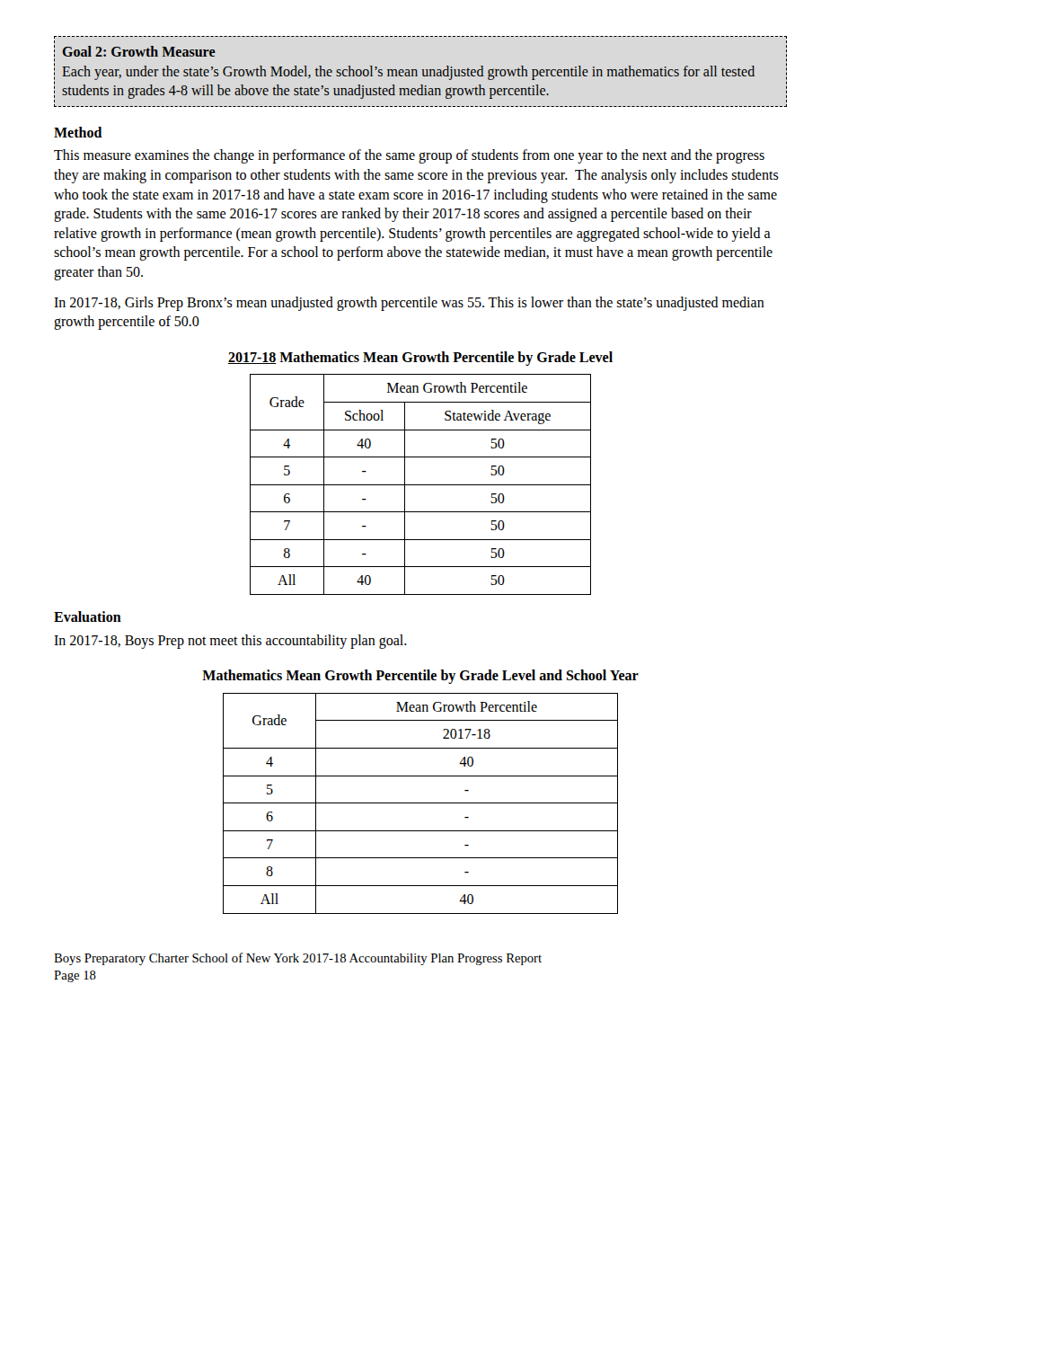Goal 2: Growth Measure
Each year, under the state’s Growth Model, the school’s mean unadjusted growth percentile in mathematics for all tested students in grades 4-8 will be above the state’s unadjusted median growth percentile.
Method
This measure examines the change in performance of the same group of students from one year to the next and the progress they are making in comparison to other students with the same score in the previous year. The analysis only includes students who took the state exam in 2017-18 and have a state exam score in 2016-17 including students who were retained in the same grade. Students with the same 2016-17 scores are ranked by their 2017-18 scores and assigned a percentile based on their relative growth in performance (mean growth percentile). Students’ growth percentiles are aggregated school-wide to yield a school’s mean growth percentile. For a school to perform above the statewide median, it must have a mean growth percentile greater than 50.
In 2017-18, Girls Prep Bronx’s mean unadjusted growth percentile was 55. This is lower than the state’s unadjusted median growth percentile of 50.0
2017-18 Mathematics Mean Growth Percentile by Grade Level
| Grade | Mean Growth Percentile |
| --- | --- |
| School | Statewide Average |
| 4 | 40 | 50 |
| 5 | - | 50 |
| 6 | - | 50 |
| 7 | - | 50 |
| 8 | - | 50 |
| All | 40 | 50 |
Evaluation
In 2017-18, Boys Prep not meet this accountability plan goal.
Mathematics Mean Growth Percentile by Grade Level and School Year
| Grade | Mean Growth Percentile |
| --- | --- |
| 2017-18 |
| 4 | 40 |
| 5 | - |
| 6 | - |
| 7 | - |
| 8 | - |
| All | 40 |
Boys Preparatory Charter School of New York 2017-18 Accountability Plan Progress Report
Page 18